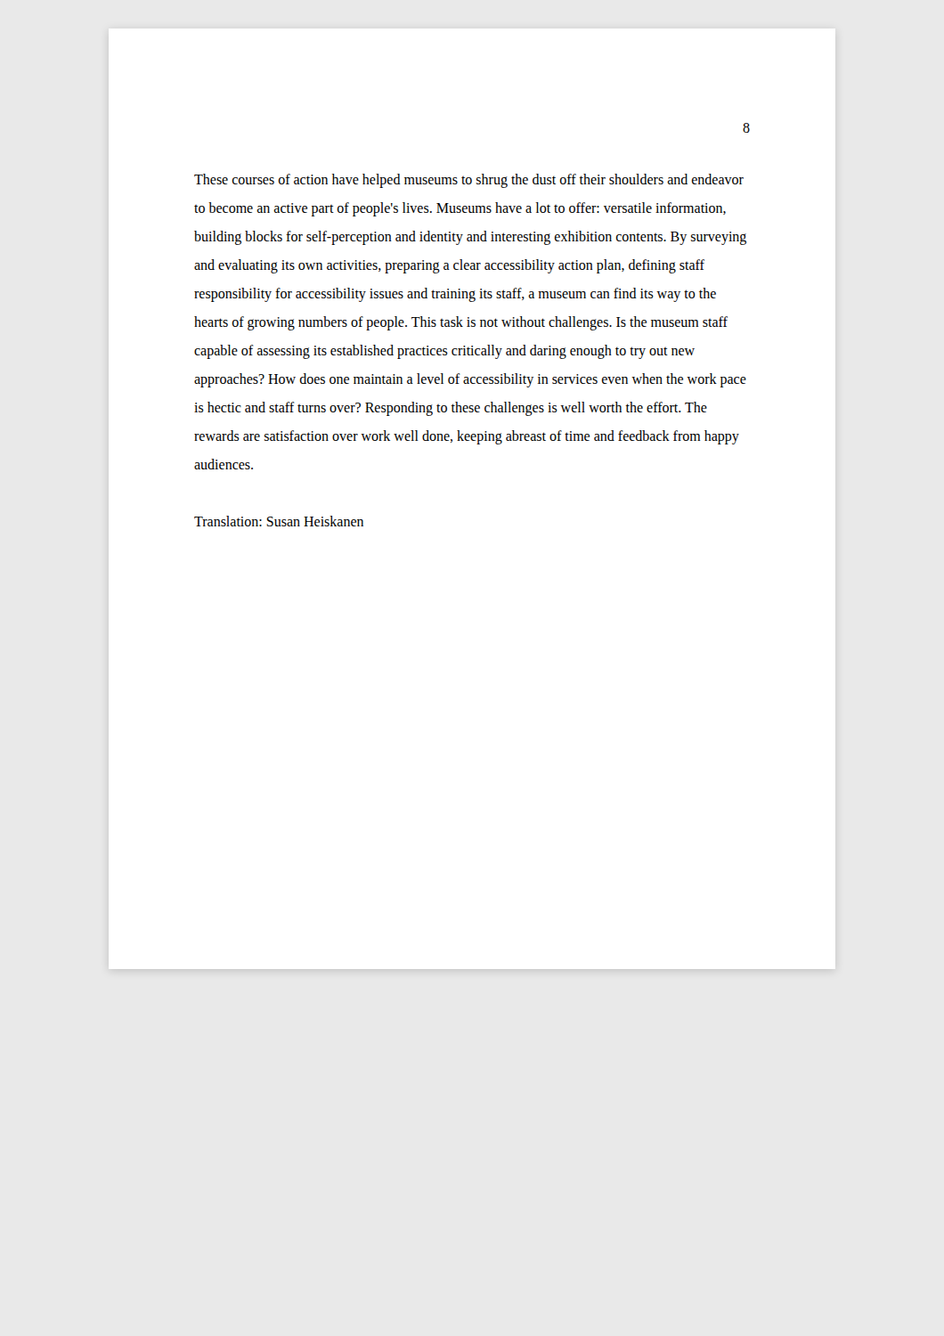8
These courses of action have helped museums to shrug the dust off their shoulders and endeavor to become an active part of people's lives. Museums have a lot to offer: versatile information, building blocks for self-perception and identity and interesting exhibition contents. By surveying and evaluating its own activities, preparing a clear accessibility action plan, defining staff responsibility for accessibility issues and training its staff, a museum can find its way to the hearts of growing numbers of people. This task is not without challenges. Is the museum staff capable of assessing its established practices critically and daring enough to try out new approaches? How does one maintain a level of accessibility in services even when the work pace is hectic and staff turns over? Responding to these challenges is well worth the effort. The rewards are satisfaction over work well done, keeping abreast of time and feedback from happy audiences.
Translation: Susan Heiskanen